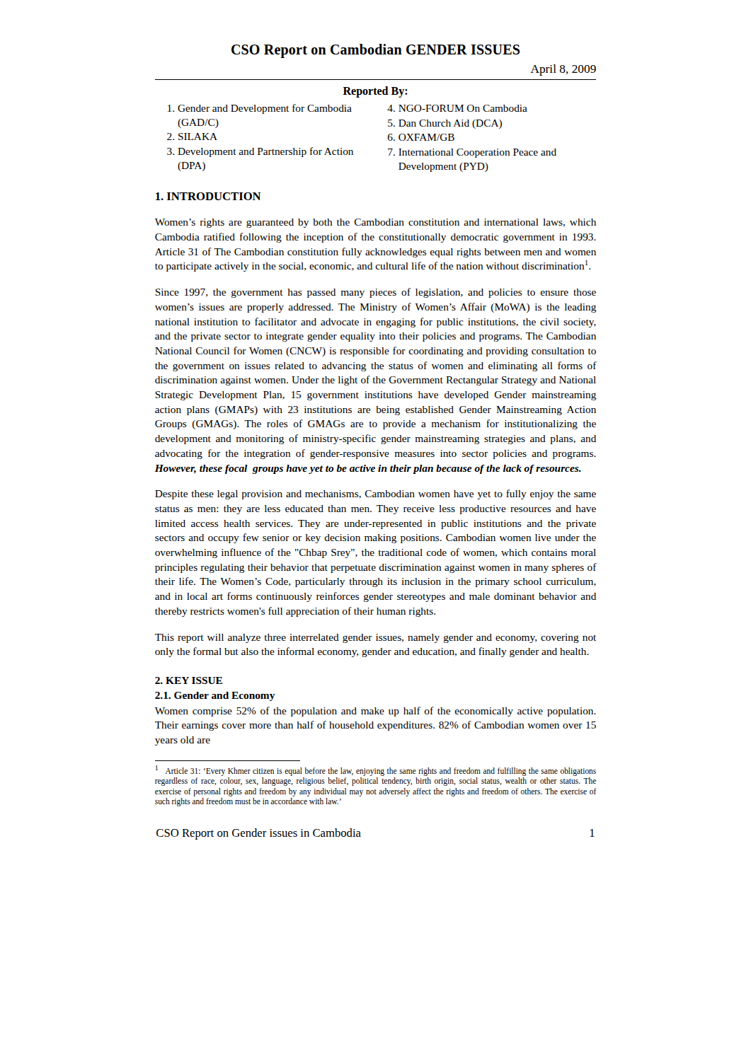CSO Report on Cambodian GENDER ISSUES
April 8, 2009
Reported By:
| Gender and Development for Cambodia (GAD/C) SILAKA Development and Partnership for Action (DPA) | NGO-FORUM On Cambodia Dan Church Aid (DCA) OXFAM/GB International Cooperation Peace and Development (PYD) |
1. INTRODUCTION
Women’s rights are guaranteed by both the Cambodian constitution and international laws, which Cambodia ratified following the inception of the constitutionally democratic government in 1993. Article 31 of The Cambodian constitution fully acknowledges equal rights between men and women to participate actively in the social, economic, and cultural life of the nation without discrimination1.
Since 1997, the government has passed many pieces of legislation, and policies to ensure those women’s issues are properly addressed. The Ministry of Women’s Affair (MoWA) is the leading national institution to facilitator and advocate in engaging for public institutions, the civil society, and the private sector to integrate gender equality into their policies and programs. The Cambodian National Council for Women (CNCW) is responsible for coordinating and providing consultation to the government on issues related to advancing the status of women and eliminating all forms of discrimination against women. Under the light of the Government Rectangular Strategy and National Strategic Development Plan, 15 government institutions have developed Gender mainstreaming action plans (GMAPs) with 23 institutions are being established Gender Mainstreaming Action Groups (GMAGs). The roles of GMAGs are to provide a mechanism for institutionalizing the development and monitoring of ministry-specific gender mainstreaming strategies and plans, and advocating for the integration of gender-responsive measures into sector policies and programs. However, these focal groups have yet to be active in their plan because of the lack of resources.
Despite these legal provision and mechanisms, Cambodian women have yet to fully enjoy the same status as men: they are less educated than men. They receive less productive resources and have limited access health services. They are under-represented in public institutions and the private sectors and occupy few senior or key decision making positions. Cambodian women live under the overwhelming influence of the "Chbap Srey", the traditional code of women, which contains moral principles regulating their behavior that perpetuate discrimination against women in many spheres of their life. The Women’s Code, particularly through its inclusion in the primary school curriculum, and in local art forms continuously reinforces gender stereotypes and male dominant behavior and thereby restricts women's full appreciation of their human rights.
This report will analyze three interrelated gender issues, namely gender and economy, covering not only the formal but also the informal economy, gender and education, and finally gender and health.
2. KEY ISSUE
2.1. Gender and Economy
Women comprise 52% of the population and make up half of the economically active population. Their earnings cover more than half of household expenditures. 82% of Cambodian women over 15 years old are
1 Article 31: ‘Every Khmer citizen is equal before the law, enjoying the same rights and freedom and fulfilling the same obligations regardless of race, colour, sex, language, religious belief, political tendency, birth origin, social status, wealth or other status. The exercise of personal rights and freedom by any individual may not adversely affect the rights and freedom of others. The exercise of such rights and freedom must be in accordance with law.’
CSO Report on Gender issues in Cambodia
1